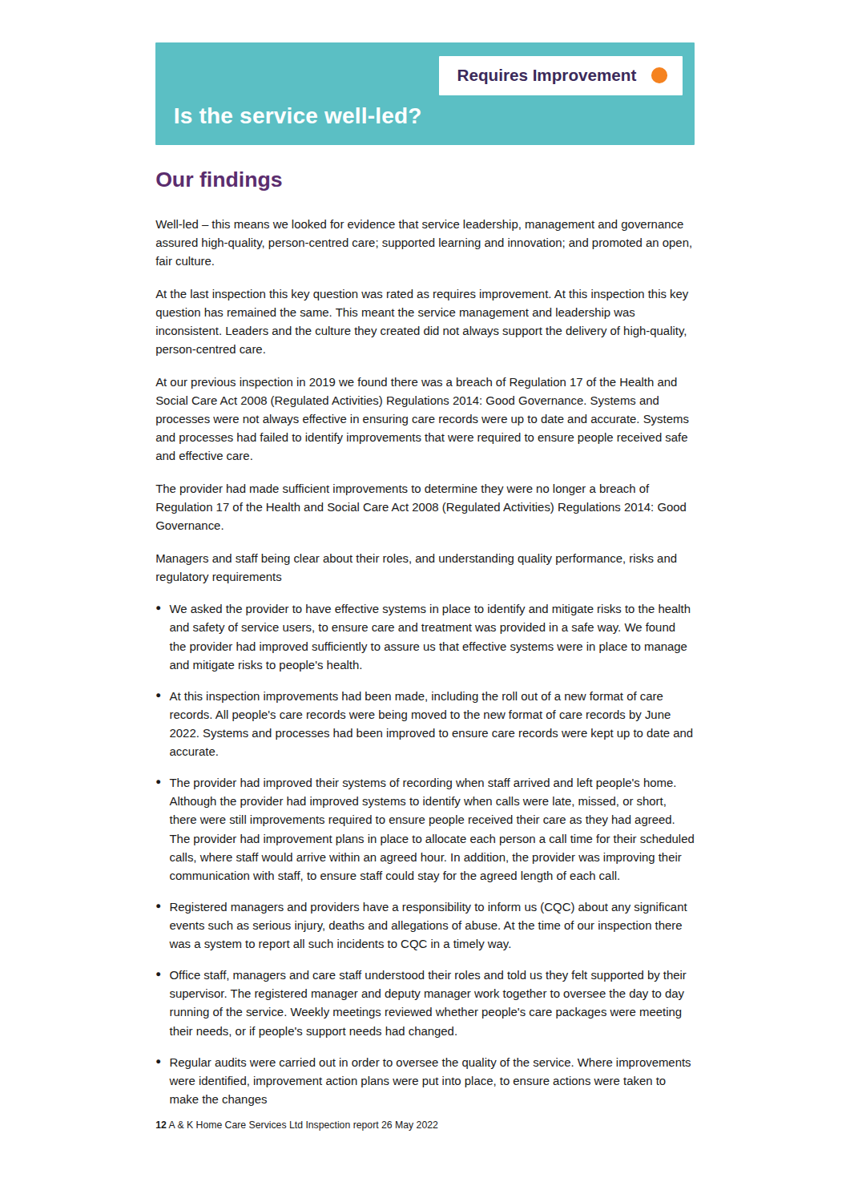Requires Improvement
Is the service well-led?
Our findings
Well-led – this means we looked for evidence that service leadership, management and governance assured high-quality, person-centred care; supported learning and innovation; and promoted an open, fair culture.
At the last inspection this key question was rated as requires improvement. At this inspection this key question has remained the same. This meant the service management and leadership was inconsistent. Leaders and the culture they created did not always support the delivery of high-quality, person-centred care.
At our previous inspection in 2019 we found there was a breach of Regulation 17 of the Health and Social Care Act 2008 (Regulated Activities) Regulations 2014: Good Governance. Systems and processes were not always effective in ensuring care records were up to date and accurate. Systems and processes had failed to identify improvements that were required to ensure people received safe and effective care.
The provider had made sufficient improvements to determine they were no longer a breach of Regulation 17 of the Health and Social Care Act 2008 (Regulated Activities) Regulations 2014: Good Governance.
Managers and staff being clear about their roles, and understanding quality performance, risks and regulatory requirements
We asked the provider to have effective systems in place to identify and mitigate risks to the health and safety of service users, to ensure care and treatment was provided in a safe way. We found the provider had improved sufficiently to assure us that effective systems were in place to manage and mitigate risks to people's health.
At this inspection improvements had been made, including the roll out of a new format of care records. All people's care records were being moved to the new format of care records by June 2022. Systems and processes had been improved to ensure care records were kept up to date and accurate.
The provider had improved their systems of recording when staff arrived and left people's home. Although the provider had improved systems to identify when calls were late, missed, or short, there were still improvements required to ensure people received their care as they had agreed. The provider had improvement plans in place to allocate each person a call time for their scheduled calls, where staff would arrive within an agreed hour. In addition, the provider was improving their communication with staff, to ensure staff could stay for the agreed length of each call.
Registered managers and providers have a responsibility to inform us (CQC) about any significant events such as serious injury, deaths and allegations of abuse. At the time of our inspection there was a system to report all such incidents to CQC in a timely way.
Office staff, managers and care staff understood their roles and told us they felt supported by their supervisor. The registered manager and deputy manager work together to oversee the day to day running of the service. Weekly meetings reviewed whether people's care packages were meeting their needs, or if people's support needs had changed.
Regular audits were carried out in order to oversee the quality of the service. Where improvements were identified, improvement action plans were put into place, to ensure actions were taken to make the changes
12 A & K Home Care Services Ltd Inspection report 26 May 2022